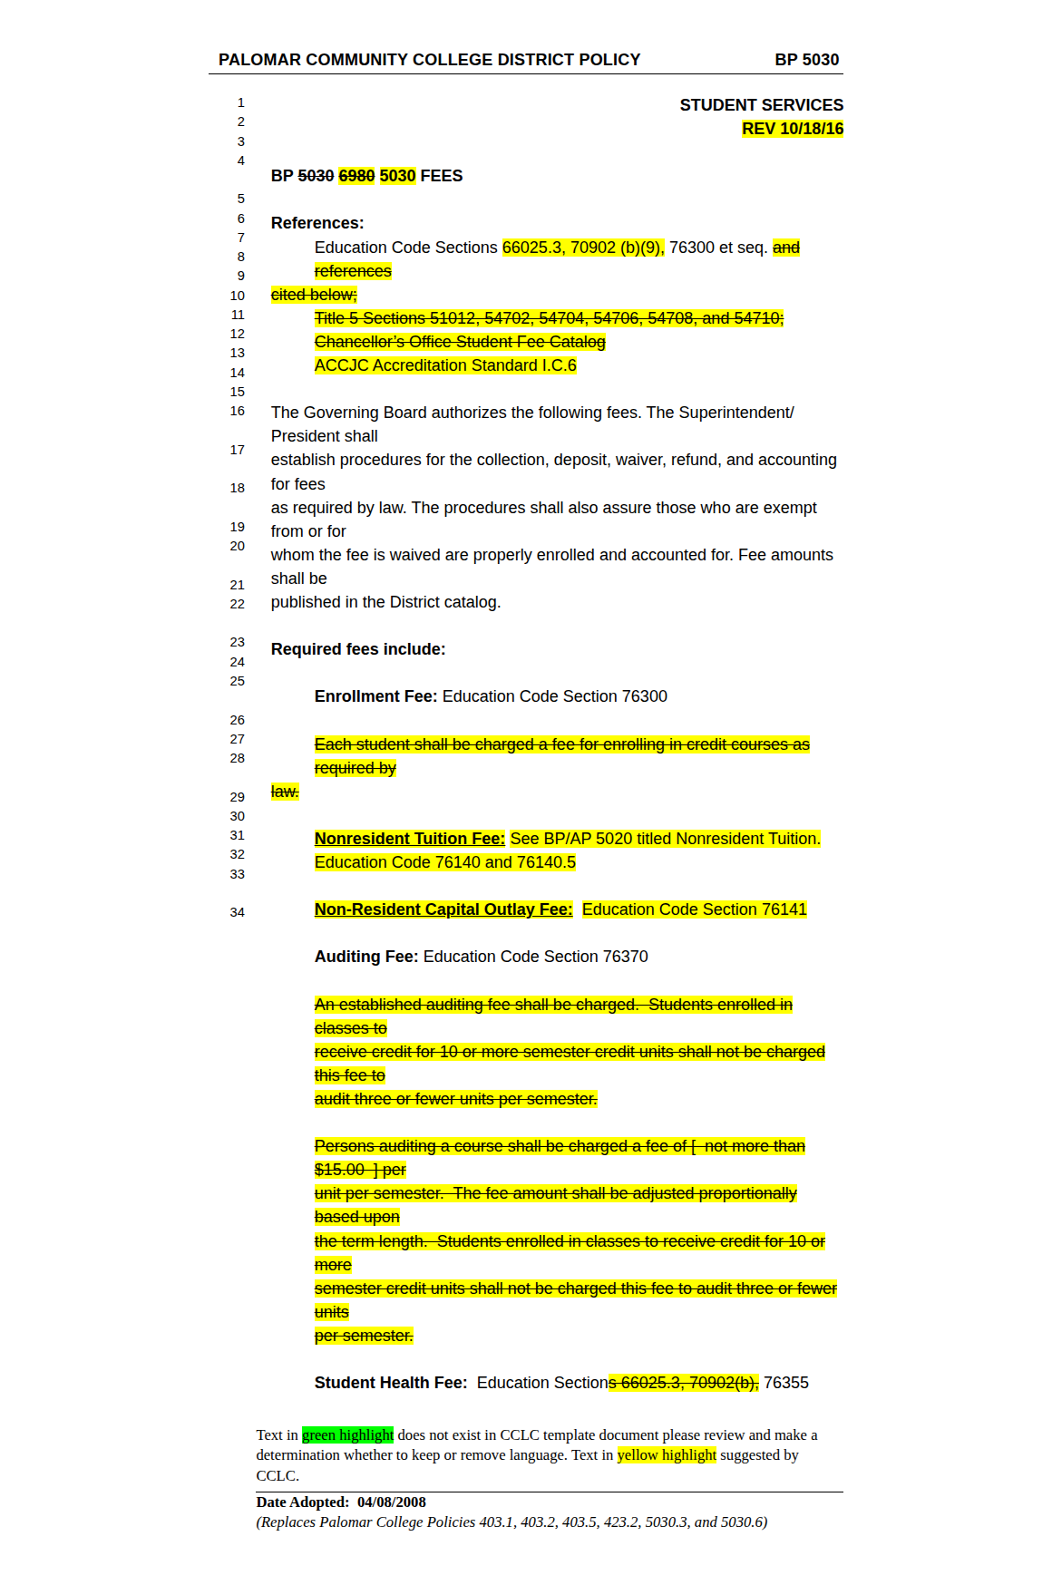PALOMAR COMMUNITY COLLEGE DISTRICT POLICY
BP 5030
1
2
3
4
5
6
7
8
9
10
11
12
13
14
15
16
17
18
19
20
21
22
23
24
25
26
27
28
29
30
31
32
33
34
STUDENT SERVICES
REV 10/18/16
BP 5030 6980 5030 FEES
References:
Education Code Sections 66025.3, 70902 (b)(9), 76300 et seq. and references
cited below;
Title 5 Sections 51012, 54702, 54704, 54706, 54708, and 54710;
Chancellor’s Office Student Fee Catalog
ACCJC Accreditation Standard I.C.6
The Governing Board authorizes the following fees. The Superintendent/ President shall
establish procedures for the collection, deposit, waiver, refund, and accounting for fees
as required by law. The procedures shall also assure those who are exempt from or for
whom the fee is waived are properly enrolled and accounted for. Fee amounts shall be
published in the District catalog.
Required fees include:
Enrollment Fee: Education Code Section 76300
Each student shall be charged a fee for enrolling in credit courses as required by
law.
Nonresident Tuition Fee: See BP/AP 5020 titled Nonresident Tuition.
Education Code 76140 and 76140.5
Non-Resident Capital Outlay Fee: Education Code Section 76141
Auditing Fee: Education Code Section 76370
An established auditing fee shall be charged. Students enrolled in classes to
receive credit for 10 or more semester credit units shall not be charged this fee to
audit three or fewer units per semester.
Persons auditing a course shall be charged a fee of [ not more than $15.00 ] per
unit per semester. The fee amount shall be adjusted proportionally based upon
the term length. Students enrolled in classes to receive credit for 10 or more
semester credit units shall not be charged this fee to audit three or fewer units
per semester.
Student Health Fee: Education Sections 66025.3, 70902(b), 76355
Text in green highlight does not exist in CCLC template document please review and make a determination whether to keep or remove language. Text in yellow highlight suggested by CCLC.
Date Adopted: 04/08/2008
(Replaces Palomar College Policies 403.1, 403.2, 403.5, 423.2, 5030.3, and 5030.6)